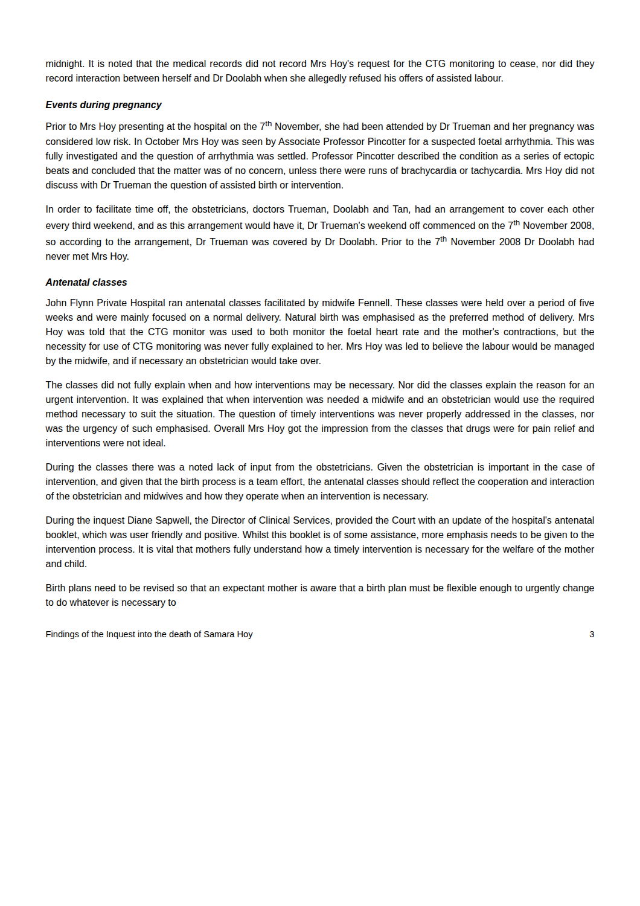midnight. It is noted that the medical records did not record Mrs Hoy's request for the CTG monitoring to cease, nor did they record interaction between herself and Dr Doolabh when she allegedly refused his offers of assisted labour.
Events during pregnancy
Prior to Mrs Hoy presenting at the hospital on the 7th November, she had been attended by Dr Trueman and her pregnancy was considered low risk. In October Mrs Hoy was seen by Associate Professor Pincotter for a suspected foetal arrhythmia. This was fully investigated and the question of arrhythmia was settled. Professor Pincotter described the condition as a series of ectopic beats and concluded that the matter was of no concern, unless there were runs of brachycardia or tachycardia. Mrs Hoy did not discuss with Dr Trueman the question of assisted birth or intervention.
In order to facilitate time off, the obstetricians, doctors Trueman, Doolabh and Tan, had an arrangement to cover each other every third weekend, and as this arrangement would have it, Dr Trueman's weekend off commenced on the 7th November 2008, so according to the arrangement, Dr Trueman was covered by Dr Doolabh. Prior to the 7th November 2008 Dr Doolabh had never met Mrs Hoy.
Antenatal classes
John Flynn Private Hospital ran antenatal classes facilitated by midwife Fennell. These classes were held over a period of five weeks and were mainly focused on a normal delivery. Natural birth was emphasised as the preferred method of delivery. Mrs Hoy was told that the CTG monitor was used to both monitor the foetal heart rate and the mother's contractions, but the necessity for use of CTG monitoring was never fully explained to her. Mrs Hoy was led to believe the labour would be managed by the midwife, and if necessary an obstetrician would take over.
The classes did not fully explain when and how interventions may be necessary. Nor did the classes explain the reason for an urgent intervention. It was explained that when intervention was needed a midwife and an obstetrician would use the required method necessary to suit the situation. The question of timely interventions was never properly addressed in the classes, nor was the urgency of such emphasised. Overall Mrs Hoy got the impression from the classes that drugs were for pain relief and interventions were not ideal.
During the classes there was a noted lack of input from the obstetricians. Given the obstetrician is important in the case of intervention, and given that the birth process is a team effort, the antenatal classes should reflect the cooperation and interaction of the obstetrician and midwives and how they operate when an intervention is necessary.
During the inquest Diane Sapwell, the Director of Clinical Services, provided the Court with an update of the hospital's antenatal booklet, which was user friendly and positive. Whilst this booklet is of some assistance, more emphasis needs to be given to the intervention process. It is vital that mothers fully understand how a timely intervention is necessary for the welfare of the mother and child.
Birth plans need to be revised so that an expectant mother is aware that a birth plan must be flexible enough to urgently change to do whatever is necessary to
Findings of the Inquest into the death of Samara Hoy 3